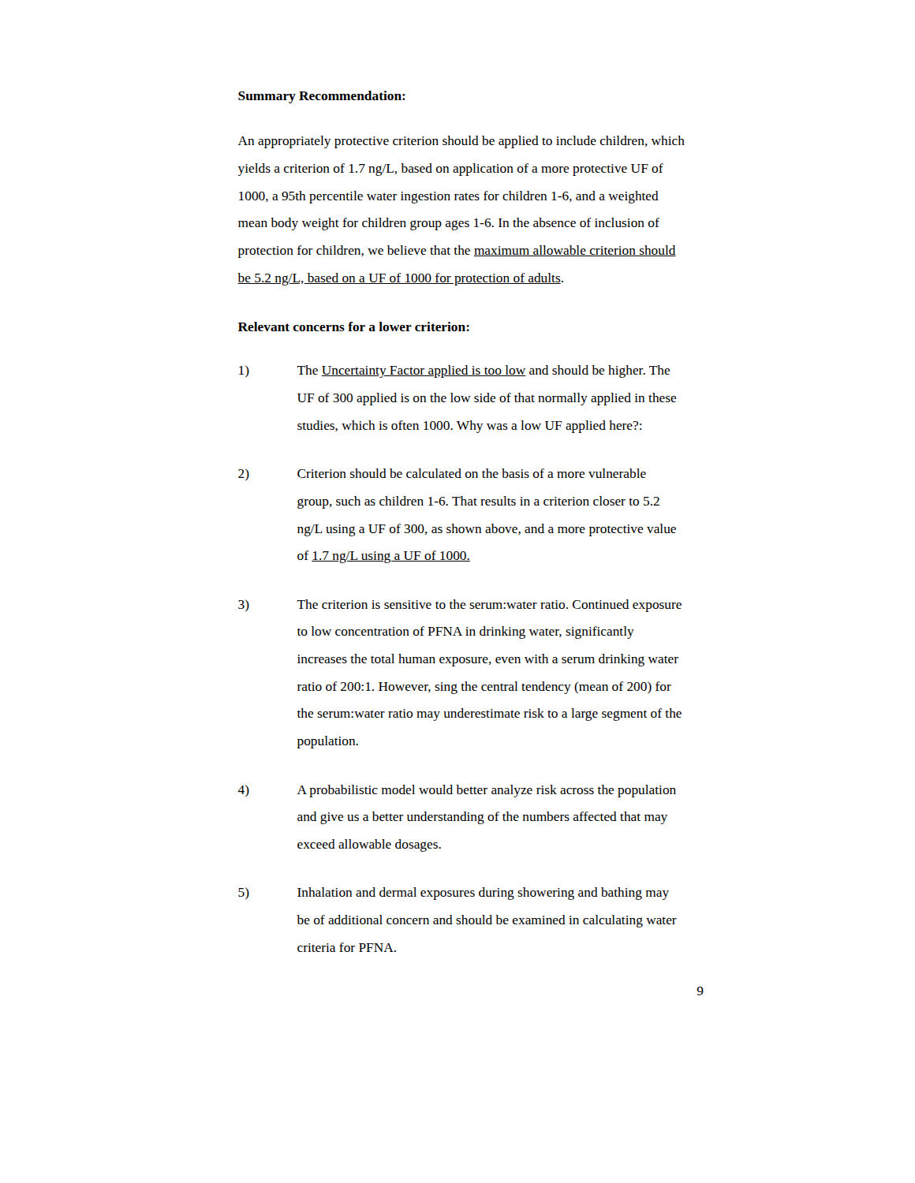Summary Recommendation:
An appropriately protective criterion should be applied to include children, which yields a criterion of 1.7 ng/L, based on application of a more protective UF of 1000, a 95th percentile water ingestion rates for children 1-6, and a weighted mean body weight for children group ages 1-6. In the absence of inclusion of protection for children, we believe that the maximum allowable criterion should be 5.2 ng/L, based on a UF of 1000 for protection of adults.
Relevant concerns for a lower criterion:
1) The Uncertainty Factor applied is too low and should be higher. The UF of 300 applied is on the low side of that normally applied in these studies, which is often 1000. Why was a low UF applied here?:
2) Criterion should be calculated on the basis of a more vulnerable group, such as children 1-6. That results in a criterion closer to 5.2 ng/L using a UF of 300, as shown above, and a more protective value of 1.7 ng/L using a UF of 1000.
3) The criterion is sensitive to the serum:water ratio. Continued exposure to low concentration of PFNA in drinking water, significantly increases the total human exposure, even with a serum drinking water ratio of 200:1. However, sing the central tendency (mean of 200) for the serum:water ratio may underestimate risk to a large segment of the population.
4) A probabilistic model would better analyze risk across the population and give us a better understanding of the numbers affected that may exceed allowable dosages.
5) Inhalation and dermal exposures during showering and bathing may be of additional concern and should be examined in calculating water criteria for PFNA.
9